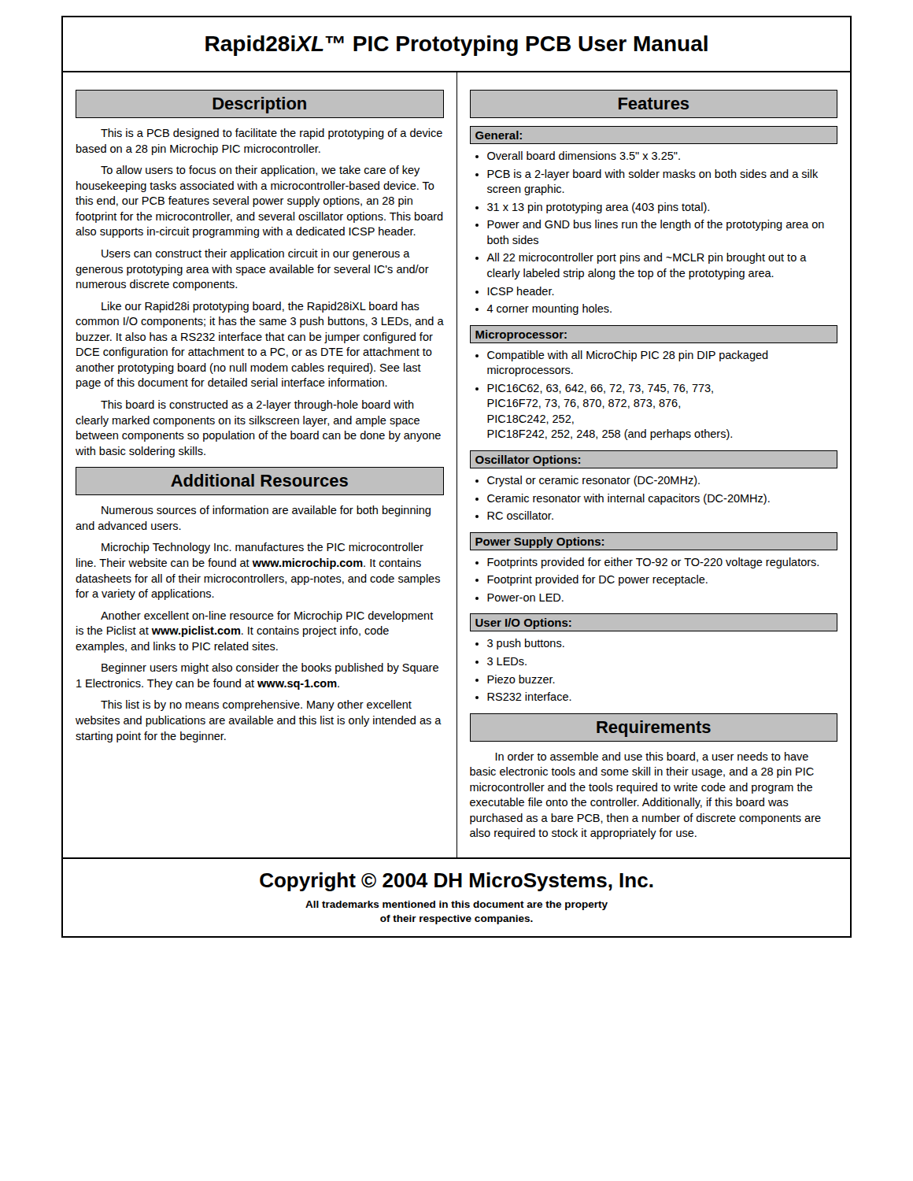Rapid28iXL™ PIC Prototyping PCB User Manual
Description
This is a PCB designed to facilitate the rapid prototyping of a device based on a 28 pin Microchip PIC microcontroller.
To allow users to focus on their application, we take care of key housekeeping tasks associated with a microcontroller-based device. To this end, our PCB features several power supply options, an 28 pin footprint for the microcontroller, and several oscillator options. This board also supports in-circuit programming with a dedicated ICSP header.
Users can construct their application circuit in our generous a generous prototyping area with space available for several IC's and/or numerous discrete components.
Like our Rapid28i prototyping board, the Rapid28iXL board has common I/O components; it has the same 3 push buttons, 3 LEDs, and a buzzer. It also has a RS232 interface that can be jumper configured for DCE configuration for attachment to a PC, or as DTE for attachment to another prototyping board (no null modem cables required). See last page of this document for detailed serial interface information.
This board is constructed as a 2-layer through-hole board with clearly marked components on its silkscreen layer, and ample space between components so population of the board can be done by anyone with basic soldering skills.
Additional Resources
Numerous sources of information are available for both beginning and advanced users.
Microchip Technology Inc. manufactures the PIC microcontroller line. Their website can be found at www.microchip.com. It contains datasheets for all of their microcontrollers, app-notes, and code samples for a variety of applications.
Another excellent on-line resource for Microchip PIC development is the Piclist at www.piclist.com. It contains project info, code examples, and links to PIC related sites.
Beginner users might also consider the books published by Square 1 Electronics. They can be found at www.sq-1.com.
This list is by no means comprehensive. Many other excellent websites and publications are available and this list is only intended as a starting point for the beginner.
Features
General:
Overall board dimensions 3.5" x 3.25".
PCB is a 2-layer board with solder masks on both sides and a silk screen graphic.
31 x 13 pin prototyping area (403 pins total).
Power and GND bus lines run the length of the prototyping area on both sides
All 22 microcontroller port pins and ~MCLR pin brought out to a clearly labeled strip along the top of the prototyping area.
ICSP header.
4 corner mounting holes.
Microprocessor:
Compatible with all MicroChip PIC 28 pin DIP packaged microprocessors.
PIC16C62, 63, 642, 66, 72, 73, 745, 76, 773,
PIC16F72, 73, 76, 870, 872, 873, 876,
PIC18C242, 252,
PIC18F242, 252, 248, 258 (and perhaps others).
Oscillator Options:
Crystal or ceramic resonator (DC-20MHz).
Ceramic resonator with internal capacitors (DC-20MHz).
RC oscillator.
Power Supply Options:
Footprints provided for either TO-92 or TO-220 voltage regulators.
Footprint provided for DC power receptacle.
Power-on LED.
User I/O Options:
3 push buttons.
3 LEDs.
Piezo buzzer.
RS232 interface.
Requirements
In order to assemble and use this board, a user needs to have basic electronic tools and some skill in their usage, and a 28 pin PIC microcontroller and the tools required to write code and program the executable file onto the controller. Additionally, if this board was purchased as a bare PCB, then a number of discrete components are also required to stock it appropriately for use.
Copyright © 2004 DH MicroSystems, Inc.
All trademarks mentioned in this document are the property
of their respective companies.